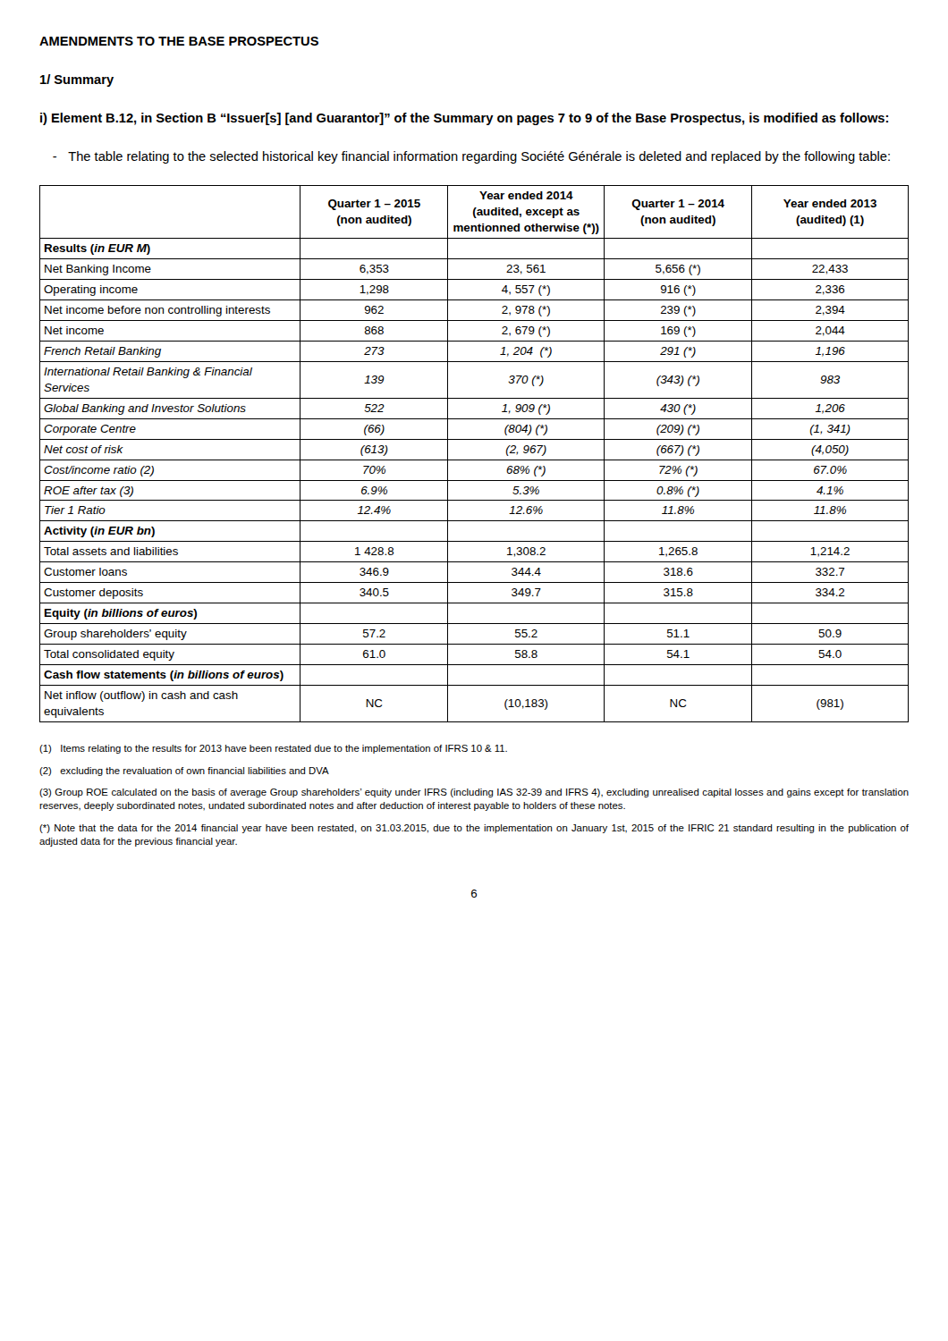AMENDMENTS TO THE BASE PROSPECTUS
1/ Summary
i) Element B.12, in Section B “Issuer[s] [and Guarantor]” of the Summary on pages 7 to 9 of the Base Prospectus, is modified as follows:
-The table relating to the selected historical key financial information regarding Société Générale is deleted and replaced by the following table:
| | Quarter 1 – 2015 (non audited) | Year ended 2014 (audited, except as mentionned otherwise (*)) | Quarter 1 – 2014 (non audited) | Year ended 2013 (audited) (1) |
| --- | --- | --- | --- | --- |
| Results ( in EUR M ) | | | | |
| Net Banking Income | 6,353 | 23, 561 | 5,656 (*) | 22,433 |
| Operating income | 1,298 | 4, 557 (*) | 916 (*) | 2,336 |
| Net income before non controlling interests | 962 | 2, 978 (*) | 239 (*) | 2,394 |
| Net income | 868 | 2, 679 (*) | 169 (*) | 2,044 |
| French Retail Banking | 273 | 1, 204 (*) | 291 (*) | 1,196 |
| International Retail Banking & Financial Services | 139 | 370 (*) | (343) (*) | 983 |
| Global Banking and Investor Solutions | 522 | 1, 909 (*) | 430 (*) | 1,206 |
| Corporate Centre | (66) | (804) (*) | (209) (*) | (1, 341) |
| Net cost of risk | (613) | (2, 967) | (667) (*) | (4,050) |
| Cost/income ratio (2) | 70% | 68% (*) | 72% (*) | 67.0% |
| ROE after tax (3) | 6.9% | 5.3% | 0.8% (*) | 4.1% |
| Tier 1 Ratio | 12.4% | 12.6% | 11.8% | 11.8% |
| Activity ( in EUR bn ) | | | | |
| Total assets and liabilities | 1 428.8 | 1,308.2 | 1,265.8 | 1,214.2 |
| Customer loans | 346.9 | 344.4 | 318.6 | 332.7 |
| Customer deposits | 340.5 | 349.7 | 315.8 | 334.2 |
| Equity ( in billions of euros ) | | | | |
| Group shareholders' equity | 57.2 | 55.2 | 51.1 | 50.9 |
| Total consolidated equity | 61.0 | 58.8 | 54.1 | 54.0 |
| Cash flow statements ( in billions of euros ) | | | | |
| Net inflow (outflow) in cash and cash equivalents | NC | (10,183) | NC | (981) |
(1) Items relating to the results for 2013 have been restated due to the implementation of IFRS 10 & 11.
(2) excluding the revaluation of own financial liabilities and DVA
(3) Group ROE calculated on the basis of average Group shareholders’ equity under IFRS (including IAS 32-39 and IFRS 4), excluding unrealised capital losses and gains except for translation reserves, deeply subordinated notes, undated subordinated notes and after deduction of interest payable to holders of these notes.
(*) Note that the data for the 2014 financial year have been restated, on 31.03.2015, due to the implementation on January 1st, 2015 of the IFRIC 21 standard resulting in the publication of adjusted data for the previous financial year.
6